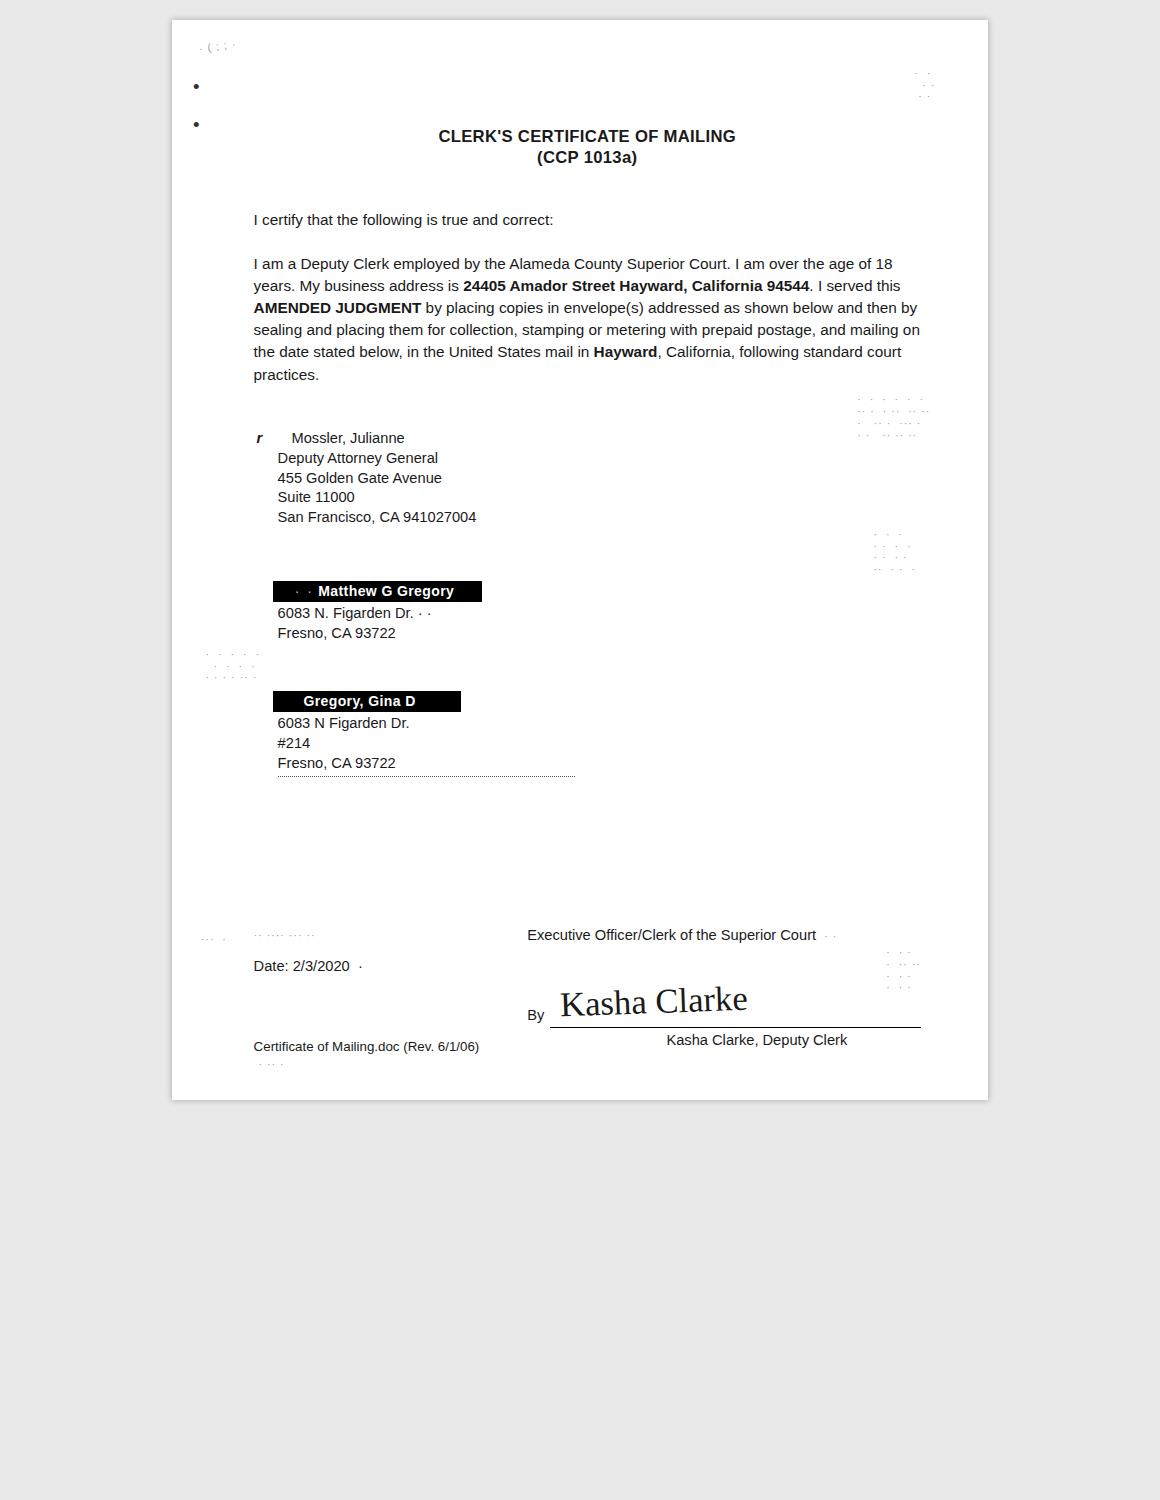· ( ; ; · · ·
· ·
· · • •
CLERK'S CERTIFICATE OF MAILING (CCP 1013a)
I certify that the following is true and correct:
I am a Deputy Clerk employed by the Alameda County Superior Court. I am over the age of 18 years. My business address is 24405 Amador Street Hayward, California 94544. I served this AMENDED JUDGMENT by placing copies in envelope(s) addressed as shown below and then by sealing and placing them for collection, stamping or metering with prepaid postage, and mailing on the date stated below, in the United States mail in Hayward, California, following standard court practices.
r Mossler, Julianne
Deputy Attorney General
455 Golden Gate Avenue
Suite 11000
San Francisco, CA 941027004
· · Matthew G Gregory
6083 N. Figarden Dr. · ·
Fresno, CA 93722
· · · · · ·
·· · · ·· ·· ··
· ·· · ··· ·
· · ·· ·· ··
Gregory, Gina D
6083 N Figarden Dr.
#214
Fresno, CA 93722
· · ·
· · · ·
· · · ·
·· · · ·
·· ···· ··· ··
Date: 2/3/2020 ·
Executive Officer/Clerk of the Superior Court · ·
By Kasha Clarke
Kasha Clarke, Deputy Clerk
· · · · ·
· · · ·
· · · · ·· · · · ·
· ·· ··
· · ·
· · · ··· ·
Certificate of Mailing.doc (Rev. 6/1/06)
· ·· ·